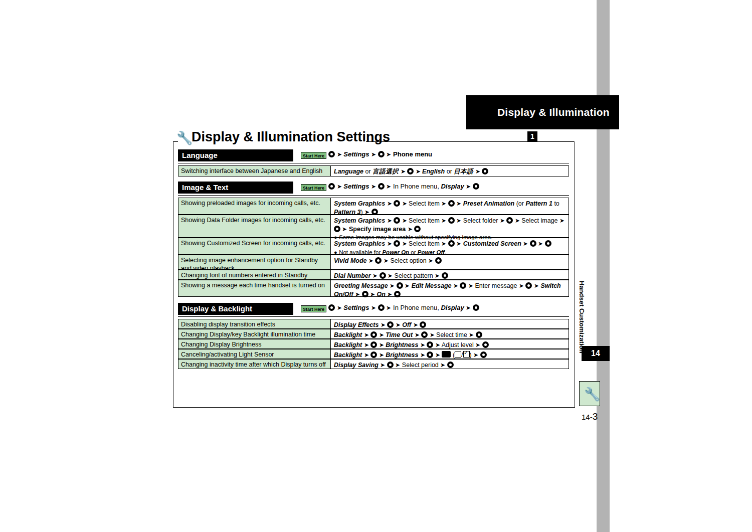Display & Illumination
🔧
Display & Illumination Settings
1
Language
Start Here
➤ Settings ➤ ➤ Phone menu
Switching interface between Japanese and English
Language or 言語選択 ➤ ➤ English or 日本語 ➤
Image & Text
Start Here
➤ Settings ➤ ➤ In Phone menu, Display ➤
Showing preloaded images for incoming calls, etc.
System Graphics ➤ ➤ Select item ➤ ➤ Preset Animation (or Pattern 1 to Pattern 3) ➤
Showing Data Folder images for incoming calls, etc.
System Graphics ➤ ➤ Select item ➤ ➤ Select folder ➤ ➤ Select image ➤ ➤ Specify image area ➤
● Some images may be usable without specifying image area.
Showing Customized Screen for incoming calls, etc.
System Graphics ➤ ➤ Select item ➤ ➤ Customized Screen ➤ ➤
● Not available for Power On or Power Off.
Selecting image enhancement option for Standby and video playback
Vivid Mode ➤ ➤ Select option ➤
Changing font of numbers entered in Standby
Dial Number ➤ ➤ Select pattern ➤
Showing a message each time handset is turned on
Greeting Message ➤ ➤ Edit Message ➤ ➤ Enter message ➤ ➤ Switch On/Off ➤ ➤ On ➤
Display & Backlight
Start Here
➤ Settings ➤ ➤ In Phone menu, Display ➤
Disabling display transition effects
Display Effects ➤ ➤ Off ➤
Changing Display/key Backlight illumination time
Backlight ➤ ➤ Time Out ➤ ➤ Select time ➤
Changing Display Brightness
Backlight ➤ ➤ Brightness ➤ ➤ Adjust level ➤
Canceling/activating Light Sensor
Backlight ➤ ➤ Brightness ➤ ➤ ( / ) ➤
Changing inactivity time after which Display turns off
Display Saving ➤ ➤ Select period ➤
Handset Customization
14
🔧
14-3